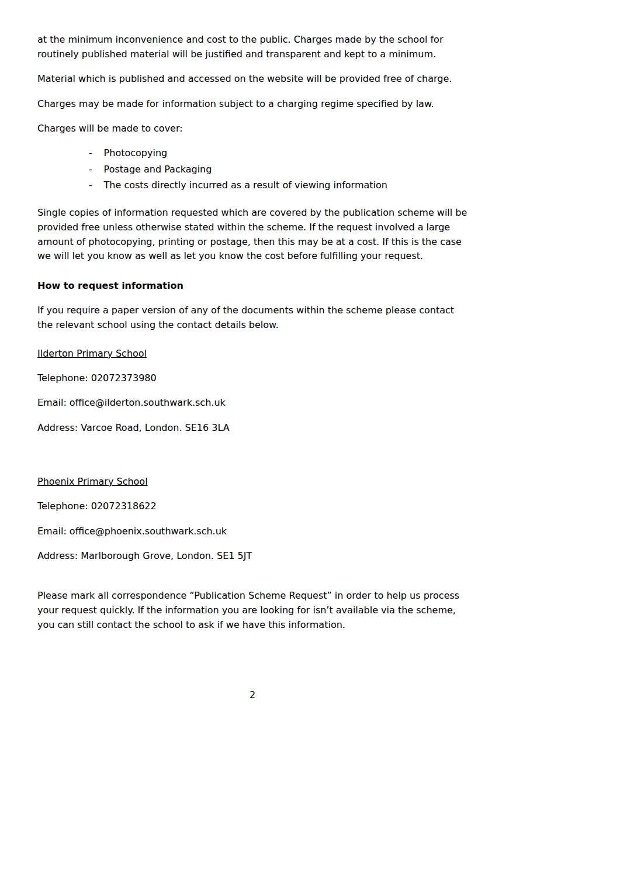at the minimum inconvenience and cost to the public. Charges made by the school for routinely published material will be justified and transparent and kept to a minimum.
Material which is published and accessed on the website will be provided free of charge.
Charges may be made for information subject to a charging regime specified by law.
Charges will be made to cover:
Photocopying
Postage and Packaging
The costs directly incurred as a result of viewing information
Single copies of information requested which are covered by the publication scheme will be provided free unless otherwise stated within the scheme. If the request involved a large amount of photocopying, printing or postage, then this may be at a cost. If this is the case we will let you know as well as let you know the cost before fulfilling your request.
How to request information
If you require a paper version of any of the documents within the scheme please contact the relevant school using the contact details below.
Ilderton Primary School
Telephone: 02072373980
Email: office@ilderton.southwark.sch.uk
Address: Varcoe Road, London. SE16 3LA
Phoenix Primary School
Telephone: 02072318622
Email: office@phoenix.southwark.sch.uk
Address: Marlborough Grove, London. SE1 5JT
Please mark all correspondence “Publication Scheme Request” in order to help us process your request quickly. If the information you are looking for isn’t available via the scheme, you can still contact the school to ask if we have this information.
2